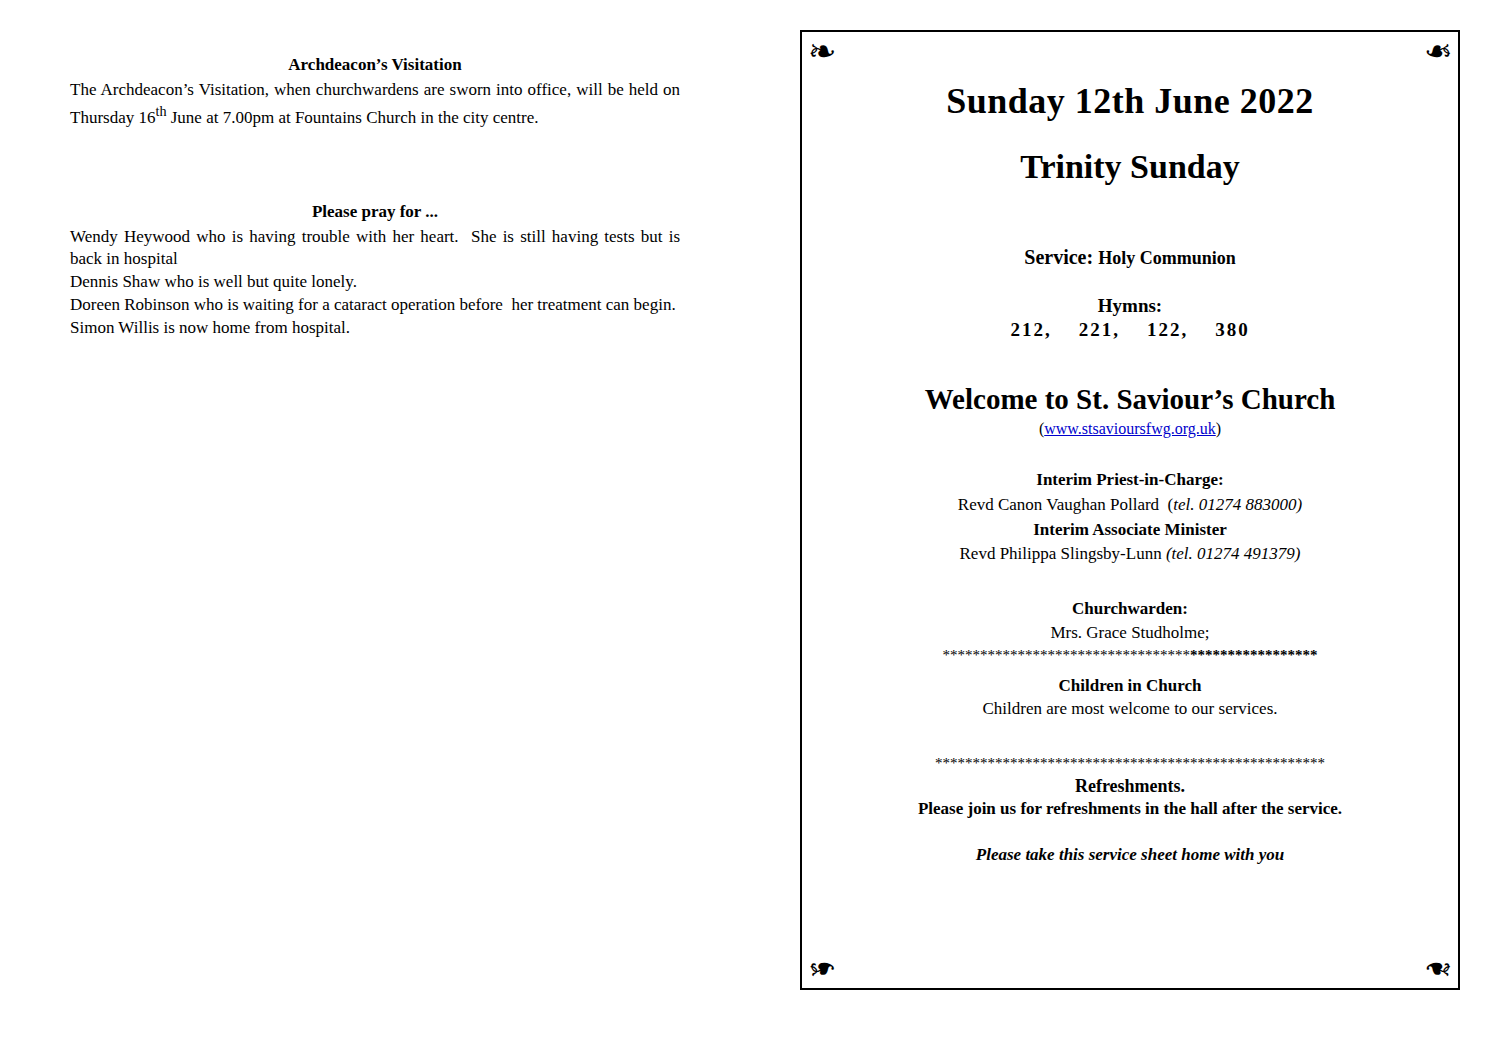Archdeacon’s Visitation
The Archdeacon’s Visitation, when churchwardens are sworn into office, will be held on Thursday 16th June at 7.00pm at Fountains Church in the city centre.
Please pray for ...
Wendy Heywood who is having trouble with her heart. She is still having tests but is back in hospital
Dennis Shaw who is well but quite lonely.
Doreen Robinson who is waiting for a cataract operation before her treatment can begin.
Simon Willis is now home from hospital.
❧ ❧ ❧ ❧
Sunday 12th June 2022
Trinity Sunday
Service: Holy Communion
Hymns:
212, 221, 122, 380
Welcome to St. Saviour’s Church
(www.stsavioursfwg.org.uk)
Interim Priest-in-Charge:
Revd Canon Vaughan Pollard (tel. 01274 883000)
Interim Associate Minister
Revd Philippa Slingsby-Lunn (tel. 01274 491379)
Churchwarden:
Mrs. Grace Studholme;
**************************************************
Children in Church
Children are most welcome to our services.
****************************************************
Refreshments.
Please join us for refreshments in the hall after the service.
Please take this service sheet home with you